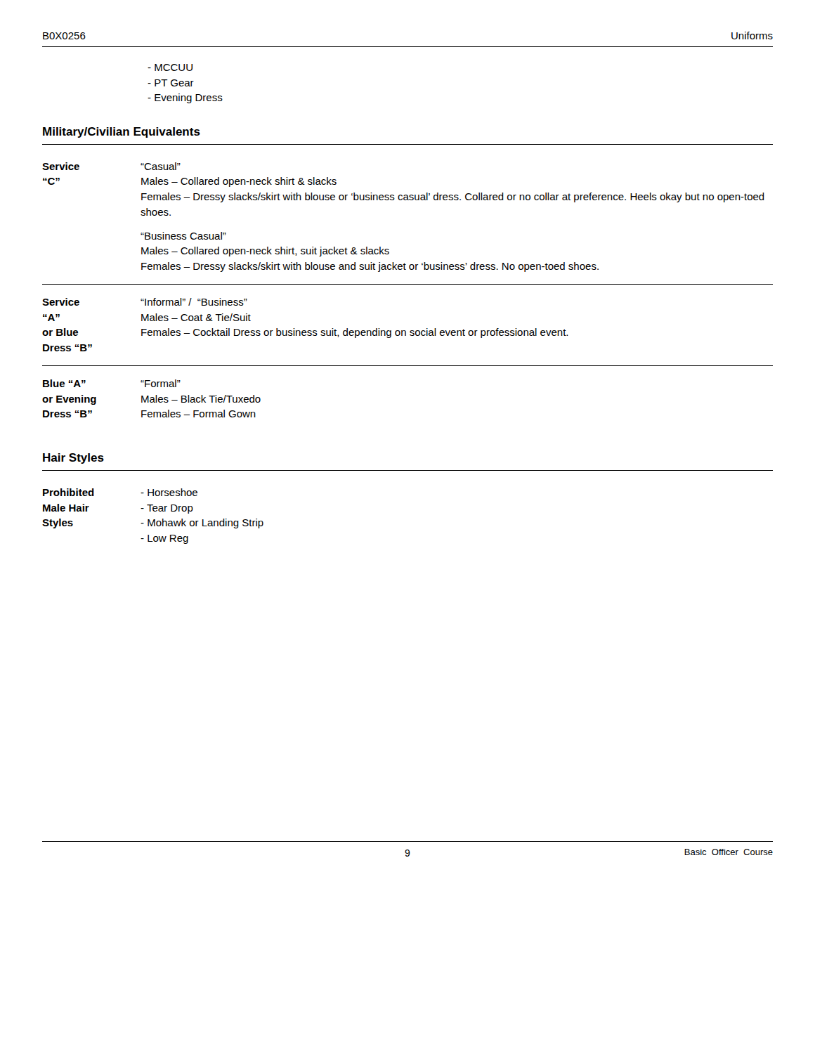B0X0256 Uniforms
- MCCUU
- PT Gear
- Evening Dress
Military/Civilian Equivalents
| Service “C” | “Casual” Males – Collared open-neck shirt & slacks Females – Dressy slacks/skirt with blouse or ‘business casual’ dress. Collared or no collar at preference. Heels okay but no open-toed shoes. “Business Casual” Males – Collared open-neck shirt, suit jacket & slacks Females – Dressy slacks/skirt with blouse and suit jacket or ‘business’ dress. No open-toed shoes. |
| Service “A” or Blue Dress “B” | “Informal” / “Business” Males – Coat & Tie/Suit Females – Cocktail Dress or business suit, depending on social event or professional event. |
| Blue “A” or Evening Dress “B” | “Formal” Males – Black Tie/Tuxedo Females – Formal Gown |
Hair Styles
| Prohibited Male Hair Styles | - Horseshoe - Tear Drop - Mohawk or Landing Strip - Low Reg |
9 Basic Officer Course